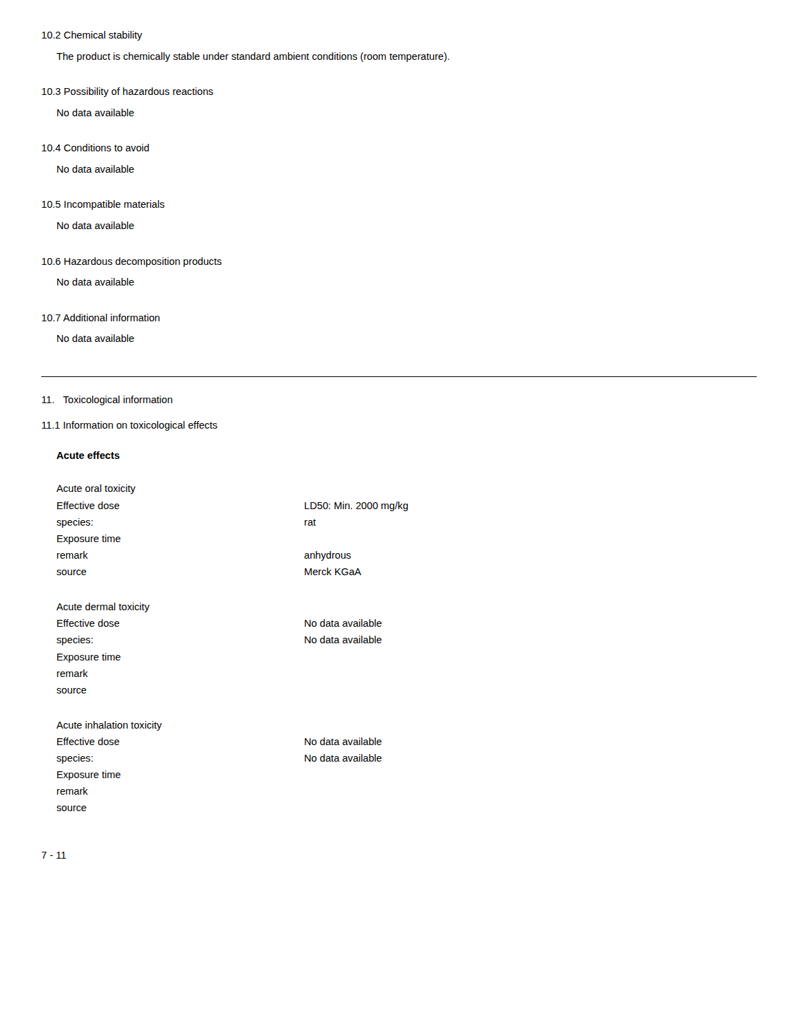10.2 Chemical stability
The product is chemically stable under standard ambient conditions (room temperature).
10.3 Possibility of hazardous reactions
No data available
10.4 Conditions to avoid
No data available
10.5 Incompatible materials
No data available
10.6 Hazardous decomposition products
No data available
10.7 Additional information
No data available
11. Toxicological information
11.1 Information on toxicological effects
Acute effects
| Acute oral toxicity | |
| Effective dose | LD50: Min. 2000 mg/kg |
| species: | rat |
| Exposure time | |
| remark | anhydrous |
| source | Merck KGaA |
| Acute dermal toxicity | |
| Effective dose | No data available |
| species: | No data available |
| Exposure time | |
| remark | |
| source | |
| Acute inhalation toxicity | |
| Effective dose | No data available |
| species: | No data available |
| Exposure time | |
| remark | |
| source | |
7 - 11